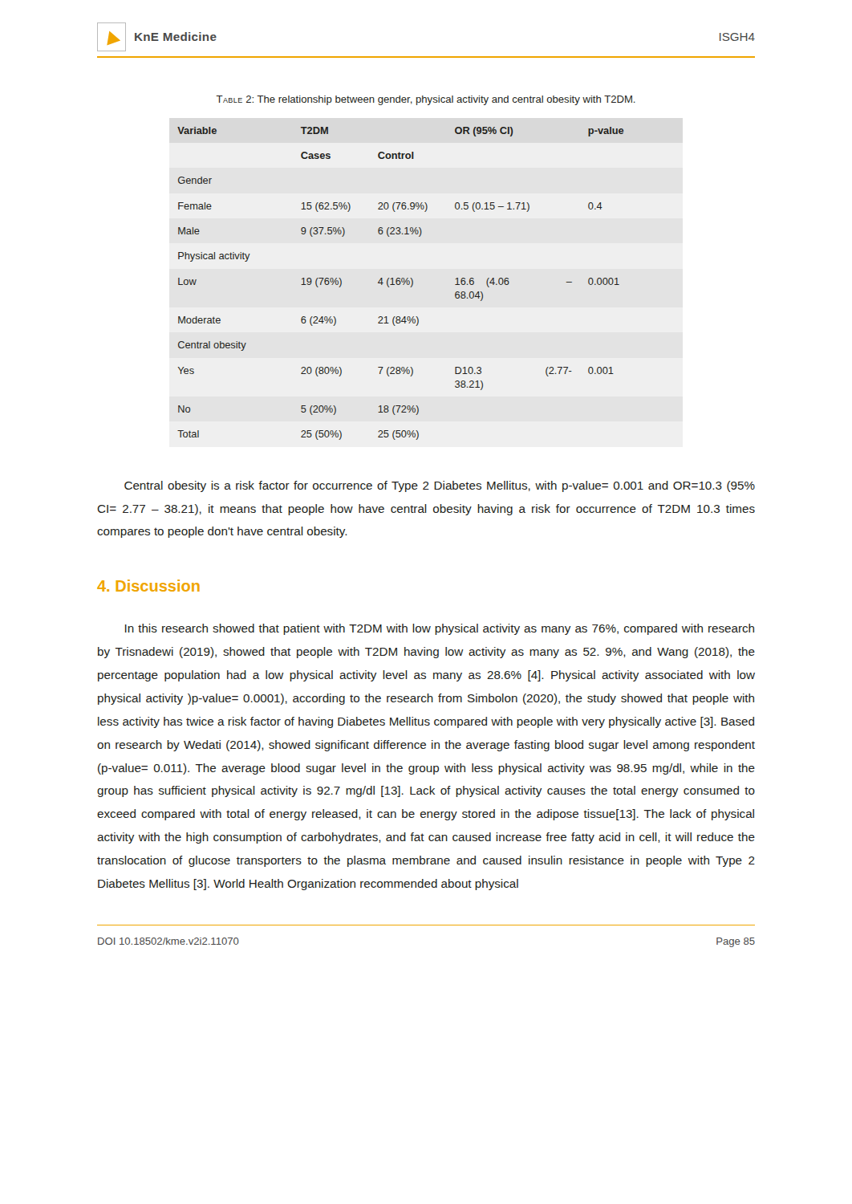KnE Medicine
ISGH4
Table 2: The relationship between gender, physical activity and central obesity with T2DM.
| Variable | T2DM | OR (95% CI) | p-value |
| --- | --- | --- | --- |
| | Cases | Control | | |
| Gender | | | | |
| Female | 15 (62.5%) | 20 (76.9%) | 0.5 (0.15 – 1.71) | 0.4 |
| Male | 9 (37.5%) | 6 (23.1%) | | |
| Physical activity | | | | |
| Low | 19 (76%) | 4 (16%) | 16.6 (4.06 – 68.04) | 0.0001 |
| Moderate | 6 (24%) | 21 (84%) | | |
| Central obesity | | | | |
| Yes | 20 (80%) | 7 (28%) | D10.3 (2.77- 38.21) | 0.001 |
| No | 5 (20%) | 18 (72%) | | |
| Total | 25 (50%) | 25 (50%) | | |
Central obesity is a risk factor for occurrence of Type 2 Diabetes Mellitus, with p-value= 0.001 and OR=10.3 (95% CI= 2.77 – 38.21), it means that people how have central obesity having a risk for occurrence of T2DM 10.3 times compares to people don't have central obesity.
4. Discussion
In this research showed that patient with T2DM with low physical activity as many as 76%, compared with research by Trisnadewi (2019), showed that people with T2DM having low activity as many as 52. 9%, and Wang (2018), the percentage population had a low physical activity level as many as 28.6% [4]. Physical activity associated with low physical activity )p-value= 0.0001), according to the research from Simbolon (2020), the study showed that people with less activity has twice a risk factor of having Diabetes Mellitus compared with people with very physically active [3]. Based on research by Wedati (2014), showed significant difference in the average fasting blood sugar level among respondent (p-value= 0.011). The average blood sugar level in the group with less physical activity was 98.95 mg/dl, while in the group has sufficient physical activity is 92.7 mg/dl [13]. Lack of physical activity causes the total energy consumed to exceed compared with total of energy released, it can be energy stored in the adipose tissue[13]. The lack of physical activity with the high consumption of carbohydrates, and fat can caused increase free fatty acid in cell, it will reduce the translocation of glucose transporters to the plasma membrane and caused insulin resistance in people with Type 2 Diabetes Mellitus [3]. World Health Organization recommended about physical
DOI 10.18502/kme.v2i2.11070
Page 85